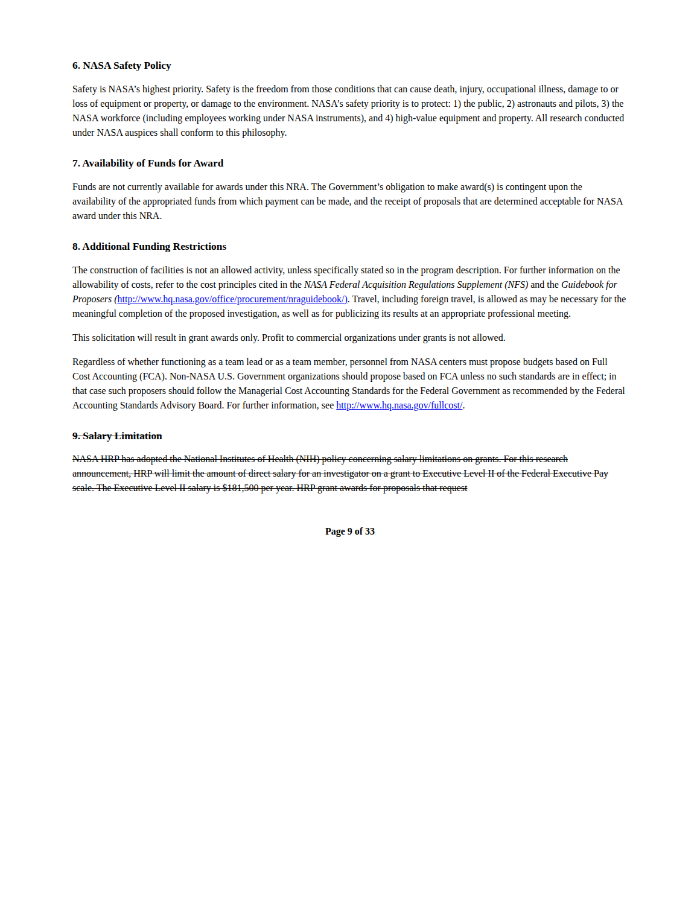6. NASA Safety Policy
Safety is NASA’s highest priority. Safety is the freedom from those conditions that can cause death, injury, occupational illness, damage to or loss of equipment or property, or damage to the environment. NASA’s safety priority is to protect: 1) the public, 2) astronauts and pilots, 3) the NASA workforce (including employees working under NASA instruments), and 4) high-value equipment and property. All research conducted under NASA auspices shall conform to this philosophy.
7. Availability of Funds for Award
Funds are not currently available for awards under this NRA. The Government’s obligation to make award(s) is contingent upon the availability of the appropriated funds from which payment can be made, and the receipt of proposals that are determined acceptable for NASA award under this NRA.
8. Additional Funding Restrictions
The construction of facilities is not an allowed activity, unless specifically stated so in the program description. For further information on the allowability of costs, refer to the cost principles cited in the NASA Federal Acquisition Regulations Supplement (NFS) and the Guidebook for Proposers (http://www.hq.nasa.gov/office/procurement/nraguidebook/). Travel, including foreign travel, is allowed as may be necessary for the meaningful completion of the proposed investigation, as well as for publicizing its results at an appropriate professional meeting.
This solicitation will result in grant awards only. Profit to commercial organizations under grants is not allowed.
Regardless of whether functioning as a team lead or as a team member, personnel from NASA centers must propose budgets based on Full Cost Accounting (FCA). Non-NASA U.S. Government organizations should propose based on FCA unless no such standards are in effect; in that case such proposers should follow the Managerial Cost Accounting Standards for the Federal Government as recommended by the Federal Accounting Standards Advisory Board. For further information, see http://www.hq.nasa.gov/fullcost/.
9. Salary Limitation
NASA HRP has adopted the National Institutes of Health (NIH) policy concerning salary limitations on grants. For this research announcement, HRP will limit the amount of direct salary for an investigator on a grant to Executive Level II of the Federal Executive Pay scale. The Executive Level II salary is $181,500 per year. HRP grant awards for proposals that request
Page 9 of 33